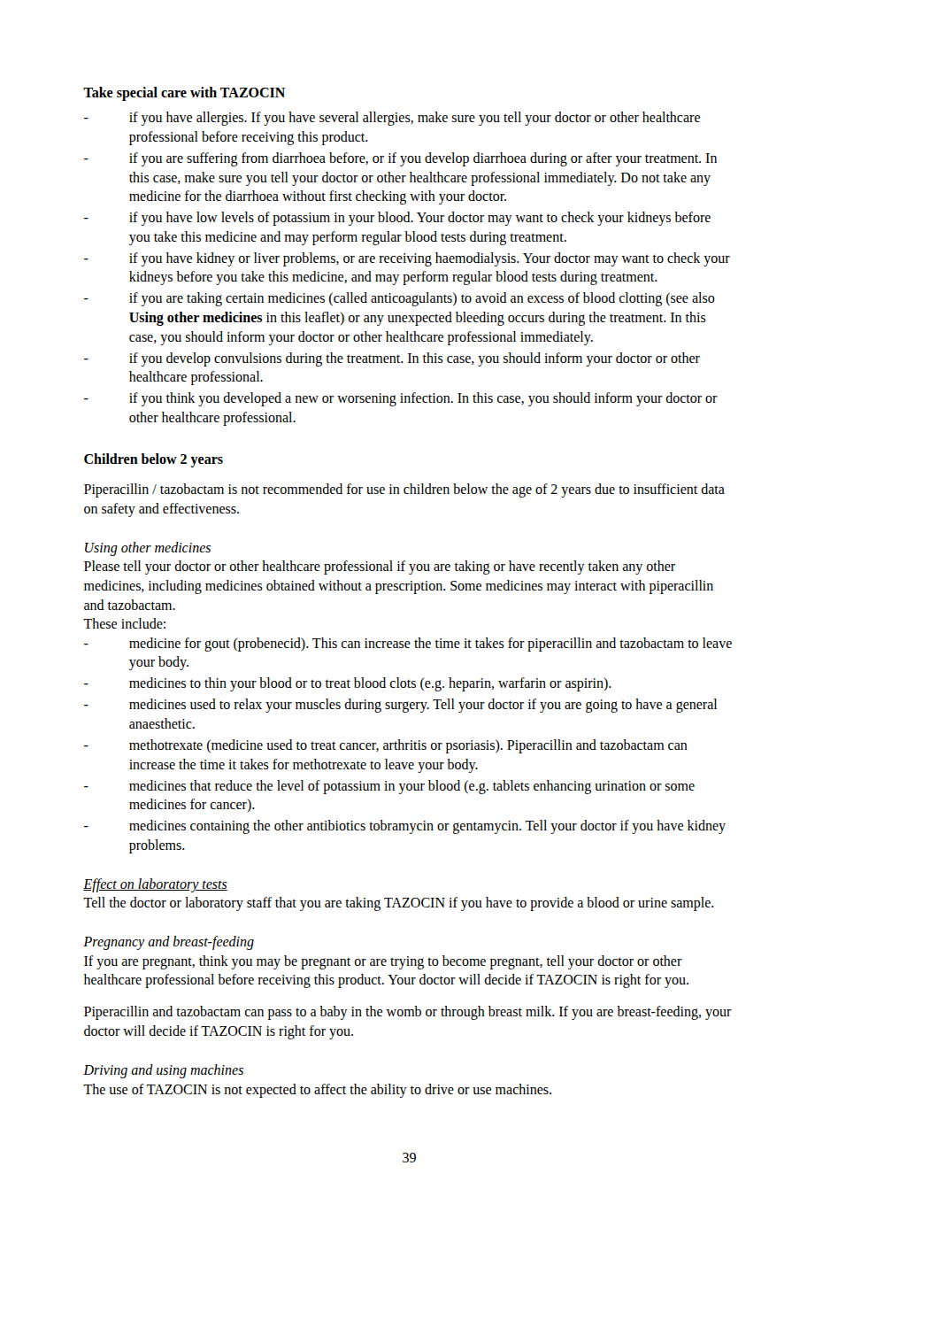Take special care with TAZOCIN
if you have allergies. If you have several allergies, make sure you tell your doctor or other healthcare professional before receiving this product.
if you are suffering from diarrhoea before, or if you develop diarrhoea during or after your treatment. In this case, make sure you tell your doctor or other healthcare professional immediately. Do not take any medicine for the diarrhoea without first checking with your doctor.
if you have low levels of potassium in your blood. Your doctor may want to check your kidneys before you take this medicine and may perform regular blood tests during treatment.
if you have kidney or liver problems, or are receiving haemodialysis. Your doctor may want to check your kidneys before you take this medicine, and may perform regular blood tests during treatment.
if you are taking certain medicines (called anticoagulants) to avoid an excess of blood clotting (see also Using other medicines in this leaflet) or any unexpected bleeding occurs during the treatment. In this case, you should inform your doctor or other healthcare professional immediately.
if you develop convulsions during the treatment. In this case, you should inform your doctor or other healthcare professional.
if you think you developed a new or worsening infection. In this case, you should inform your doctor or other healthcare professional.
Children below 2 years
Piperacillin / tazobactam is not recommended for use in children below the age of 2 years due to insufficient data on safety and effectiveness.
Using other medicines
Please tell your doctor or other healthcare professional if you are taking or have recently taken any other medicines, including medicines obtained without a prescription. Some medicines may interact with piperacillin and tazobactam.
These include:
medicine for gout (probenecid). This can increase the time it takes for piperacillin and tazobactam to leave your body.
medicines to thin your blood or to treat blood clots (e.g. heparin, warfarin or aspirin).
medicines used to relax your muscles during surgery. Tell your doctor if you are going to have a general anaesthetic.
methotrexate (medicine used to treat cancer, arthritis or psoriasis). Piperacillin and tazobactam can increase the time it takes for methotrexate to leave your body.
medicines that reduce the level of potassium in your blood (e.g. tablets enhancing urination or some medicines for cancer).
medicines containing the other antibiotics tobramycin or gentamycin. Tell your doctor if you have kidney problems.
Effect on laboratory tests
Tell the doctor or laboratory staff that you are taking TAZOCIN if you have to provide a blood or urine sample.
Pregnancy and breast-feeding
If you are pregnant, think you may be pregnant or are trying to become pregnant, tell your doctor or other healthcare professional before receiving this product. Your doctor will decide if TAZOCIN is right for you.
Piperacillin and tazobactam can pass to a baby in the womb or through breast milk. If you are breast-feeding, your doctor will decide if TAZOCIN is right for you.
Driving and using machines
The use of TAZOCIN is not expected to affect the ability to drive or use machines.
39